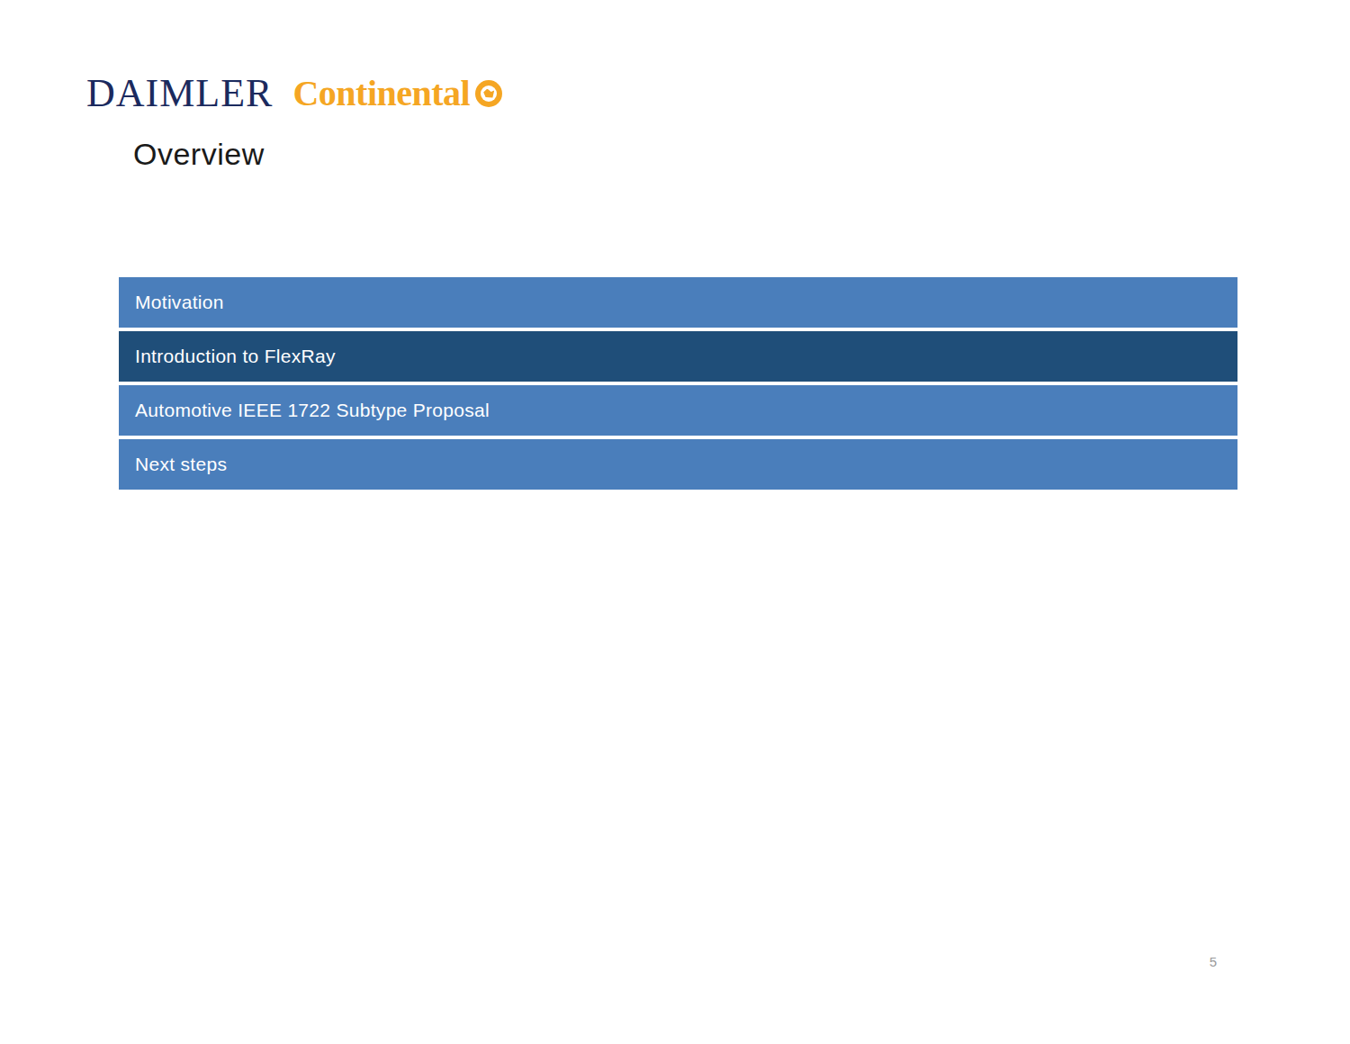DAIMLER Continental
Overview
Motivation
Introduction to FlexRay
Automotive IEEE 1722 Subtype Proposal
Next steps
5